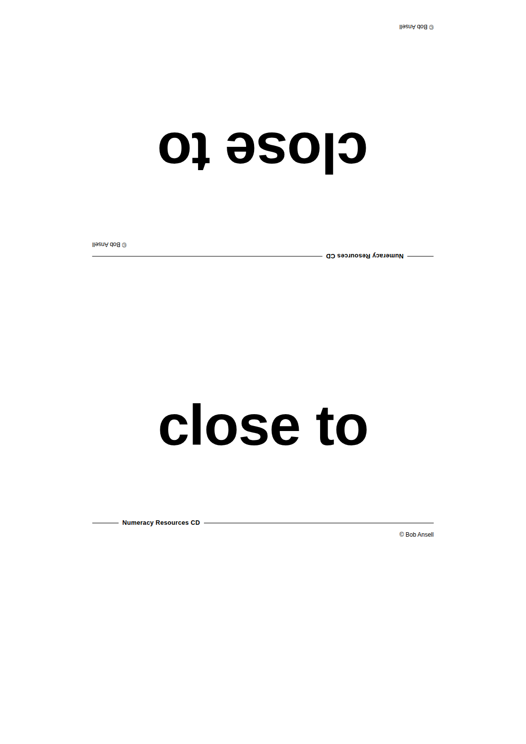Numeracy Resources CD
© Bob Ansell
close to
© Bob Ansell
close to
Numeracy Resources CD
© Bob Ansell